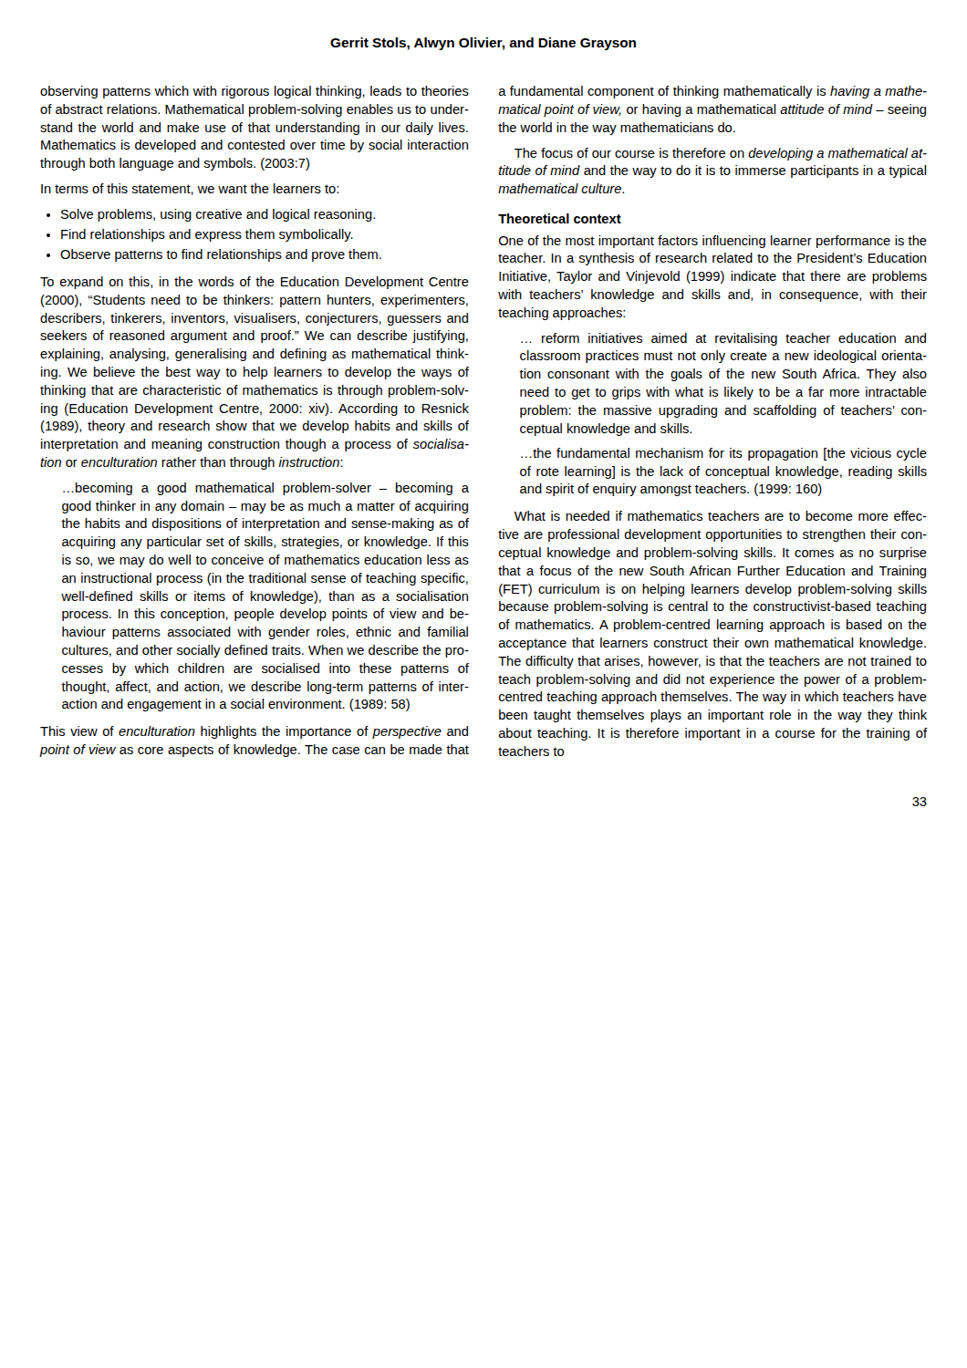Gerrit Stols, Alwyn Olivier, and Diane Grayson
observing patterns which with rigorous logical thinking, leads to theories of abstract relations. Mathematical problem-solving enables us to understand the world and make use of that understanding in our daily lives. Mathematics is developed and contested over time by social interaction through both language and symbols. (2003:7)
In terms of this statement, we want the learners to:
Solve problems, using creative and logical reasoning.
Find relationships and express them symbolically.
Observe patterns to find relationships and prove them.
To expand on this, in the words of the Education Development Centre (2000), “Students need to be thinkers: pattern hunters, experimenters, describers, tinkerers, inventors, visualisers, conjecturers, guessers and seekers of reasoned argument and proof.” We can describe justifying, explaining, analysing, generalising and defining as mathematical thinking. We believe the best way to help learners to develop the ways of thinking that are characteristic of mathematics is through problem-solving (Education Development Centre, 2000: xiv). According to Resnick (1989), theory and research show that we develop habits and skills of interpretation and meaning construction though a process of socialisation or enculturation rather than through instruction:
…becoming a good mathematical problem-solver – becoming a good thinker in any domain – may be as much a matter of acquiring the habits and dispositions of interpretation and sense-making as of acquiring any particular set of skills, strategies, or knowledge. If this is so, we may do well to conceive of mathematics education less as an instructional process (in the traditional sense of teaching specific, well-defined skills or items of knowledge), than as a socialisation process. In this conception, people develop points of view and behaviour patterns associated with gender roles, ethnic and familial cultures, and other socially defined traits. When we describe the processes by which children are socialised into these patterns of thought, affect, and action, we describe long-term patterns of interaction and engagement in a social environment. (1989: 58)
This view of enculturation highlights the importance of perspective and point of view as core aspects of knowledge. The case can be made that a fundamental component of thinking mathematically is having a mathematical point of view, or having a mathematical attitude of mind – seeing the world in the way mathematicians do.
The focus of our course is therefore on developing a mathematical attitude of mind and the way to do it is to immerse participants in a typical mathematical culture.
Theoretical context
One of the most important factors influencing learner performance is the teacher. In a synthesis of research related to the President’s Education Initiative, Taylor and Vinjevold (1999) indicate that there are problems with teachers’ knowledge and skills and, in consequence, with their teaching approaches:
… reform initiatives aimed at revitalising teacher education and classroom practices must not only create a new ideological orientation consonant with the goals of the new South Africa. They also need to get to grips with what is likely to be a far more intractable problem: the massive upgrading and scaffolding of teachers’ conceptual knowledge and skills.
…the fundamental mechanism for its propagation [the vicious cycle of rote learning] is the lack of conceptual knowledge, reading skills and spirit of enquiry amongst teachers. (1999: 160)
What is needed if mathematics teachers are to become more effective are professional development opportunities to strengthen their conceptual knowledge and problem-solving skills. It comes as no surprise that a focus of the new South African Further Education and Training (FET) curriculum is on helping learners develop problem-solving skills because problem-solving is central to the constructivist-based teaching of mathematics. A problem-centred learning approach is based on the acceptance that learners construct their own mathematical knowledge. The difficulty that arises, however, is that the teachers are not trained to teach problem-solving and did not experience the power of a problem-centred teaching approach themselves. The way in which teachers have been taught themselves plays an important role in the way they think about teaching. It is therefore important in a course for the training of teachers to
33